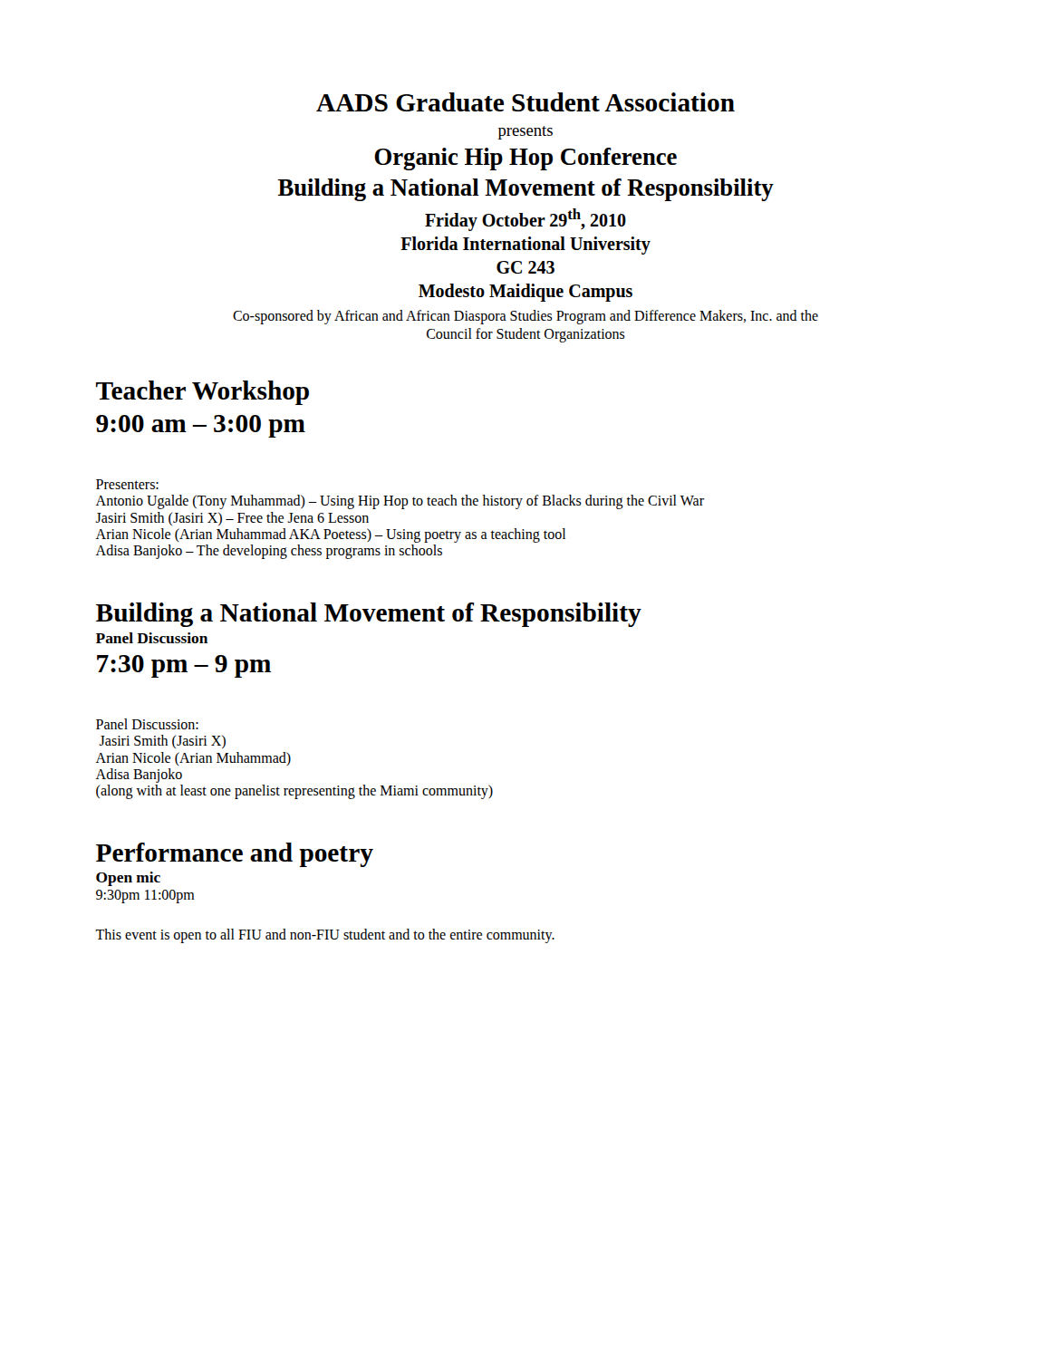AADS Graduate Student Association
presents
Organic Hip Hop Conference
Building a National Movement of Responsibility
Friday October 29th, 2010
Florida International University
GC 243
Modesto Maidique Campus
Co-sponsored by African and African Diaspora Studies Program and Difference Makers, Inc. and the Council for Student Organizations
Teacher Workshop
9:00 am – 3:00 pm
Presenters:
Antonio Ugalde (Tony Muhammad) – Using Hip Hop to teach the history of Blacks during the Civil War
Jasiri Smith (Jasiri X) – Free the Jena 6 Lesson
Arian Nicole (Arian Muhammad AKA Poetess) – Using poetry as a teaching tool
Adisa Banjoko – The developing chess programs in schools
Building a National Movement of Responsibility
Panel Discussion
7:30 pm – 9 pm
Panel Discussion:
Jasiri Smith (Jasiri X)
Arian Nicole (Arian Muhammad)
Adisa Banjoko
(along with at least one panelist representing the Miami community)
Performance and poetry
Open mic
9:30pm 11:00pm
This event is open to all FIU and non-FIU student and to the entire community.